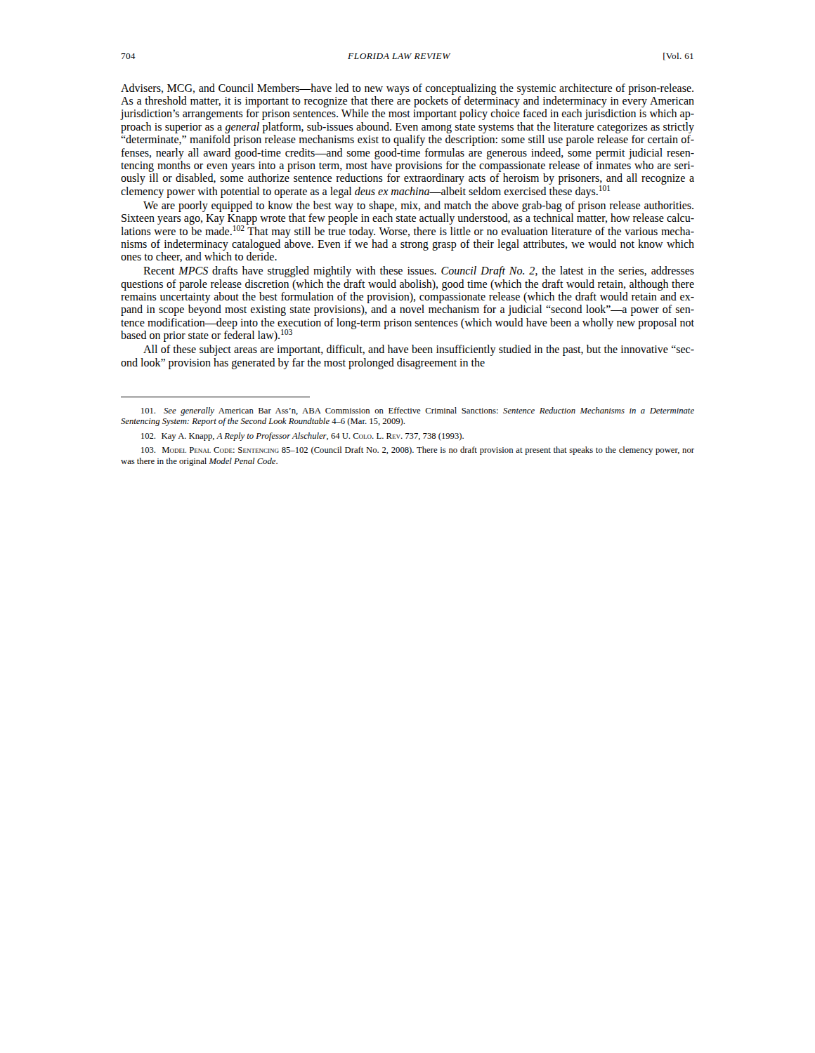704 Florida Law Review [Vol. 61
Advisers, MCG, and Council Members—have led to new ways of conceptualizing the systemic architecture of prison-release. As a threshold matter, it is important to recognize that there are pockets of determinacy and indeterminacy in every American jurisdiction’s arrangements for prison sentences. While the most important policy choice faced in each jurisdiction is which approach is superior as a general platform, sub-issues abound. Even among state systems that the literature categorizes as strictly “determinate,” manifold prison release mechanisms exist to qualify the description: some still use parole release for certain offenses, nearly all award good-time credits—and some good-time formulas are generous indeed, some permit judicial resentencing months or even years into a prison term, most have provisions for the compassionate release of inmates who are seriously ill or disabled, some authorize sentence reductions for extraordinary acts of heroism by prisoners, and all recognize a clemency power with potential to operate as a legal deus ex machina—albeit seldom exercised these days.101
We are poorly equipped to know the best way to shape, mix, and match the above grab-bag of prison release authorities. Sixteen years ago, Kay Knapp wrote that few people in each state actually understood, as a technical matter, how release calculations were to be made.102 That may still be true today. Worse, there is little or no evaluation literature of the various mechanisms of indeterminacy catalogued above. Even if we had a strong grasp of their legal attributes, we would not know which ones to cheer, and which to deride.
Recent MPCS drafts have struggled mightily with these issues. Council Draft No. 2, the latest in the series, addresses questions of parole release discretion (which the draft would abolish), good time (which the draft would retain, although there remains uncertainty about the best formulation of the provision), compassionate release (which the draft would retain and expand in scope beyond most existing state provisions), and a novel mechanism for a judicial “second look”—a power of sentence modification—deep into the execution of long-term prison sentences (which would have been a wholly new proposal not based on prior state or federal law).103
All of these subject areas are important, difficult, and have been insufficiently studied in the past, but the innovative “second look” provision has generated by far the most prolonged disagreement in the
101. See generally American Bar Ass’n, ABA Commission on Effective Criminal Sanctions: Sentence Reduction Mechanisms in a Determinate Sentencing System: Report of the Second Look Roundtable 4–6 (Mar. 15, 2009).
102. Kay A. Knapp, A Reply to Professor Alschuler, 64 U. Colo. L. Rev. 737, 738 (1993).
103. Model Penal Code: Sentencing 85–102 (Council Draft No. 2, 2008). There is no draft provision at present that speaks to the clemency power, nor was there in the original Model Penal Code.